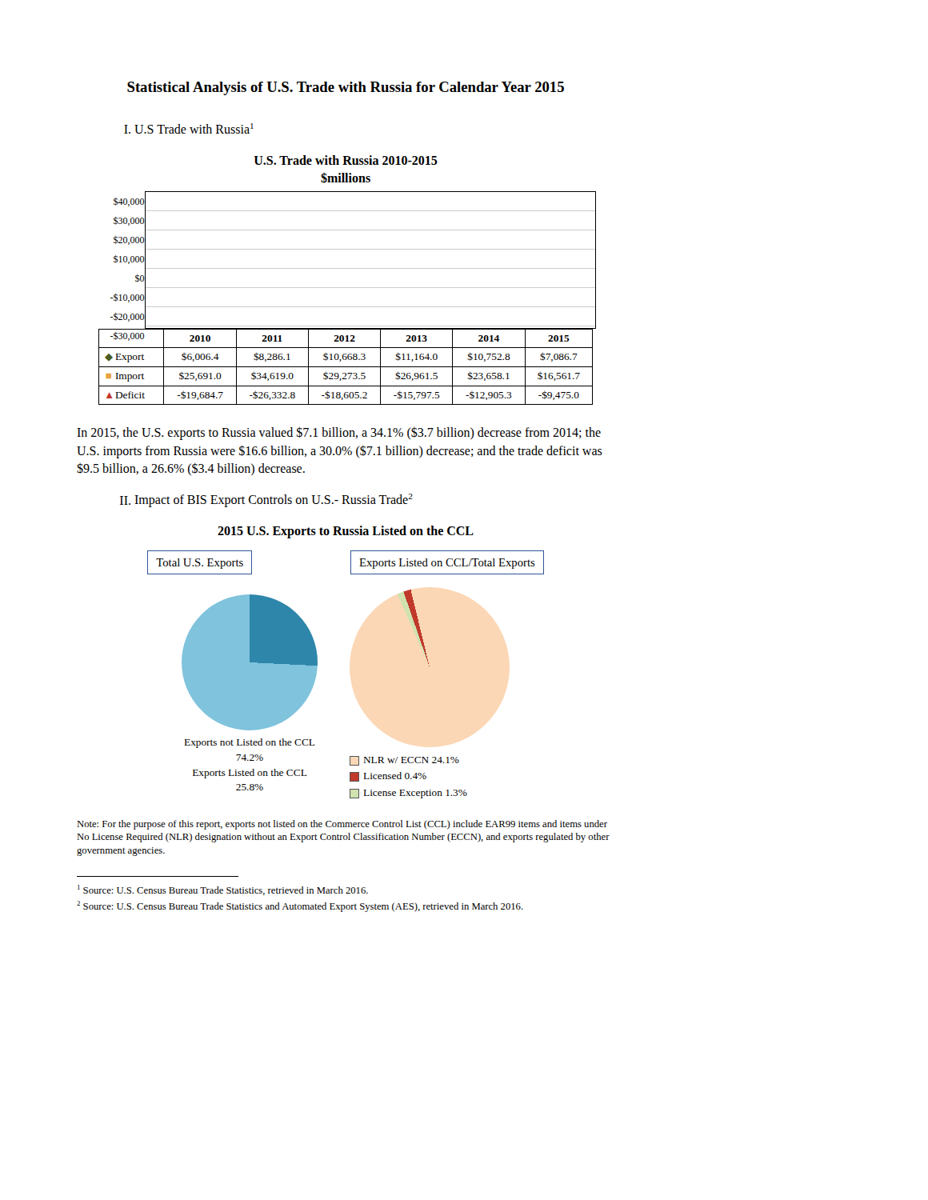Statistical Analysis of U.S. Trade with Russia for Calendar Year 2015
U.S Trade with Russia1
U.S. Trade with Russia 2010-2015 $millions
$40,000 $30,000 $20,000 $10,000 $0 -$10,000 -$20,000 -$30,000
| | 2010 | 2011 | 2012 | 2013 | 2014 | 2015 |
| --- | --- | --- | --- | --- | --- | --- |
| ◆ Export | $6,006.4 | $8,286.1 | $10,668.3 | $11,164.0 | $10,752.8 | $7,086.7 |
| ■ Import | $25,691.0 | $34,619.0 | $29,273.5 | $26,961.5 | $23,658.1 | $16,561.7 |
| ▲ Deficit | -$19,684.7 | -$26,332.8 | -$18,605.2 | -$15,797.5 | -$12,905.3 | -$9,475.0 |
In 2015, the U.S. exports to Russia valued $7.1 billion, a 34.1% ($3.7 billion) decrease from 2014; the U.S. imports from Russia were $16.6 billion, a 30.0% ($7.1 billion) decrease; and the trade deficit was $9.5 billion, a 26.6% ($3.4 billion) decrease.
Impact of BIS Export Controls on U.S.- Russia Trade2
2015 U.S. Exports to Russia Listed on the CCL
Total U.S. Exports
Exports Listed on CCL/Total Exports
Exports not Listed on the CCL
74.2%
Exports Listed on the CCL
25.8%
NLR w/ ECCN 24.1%
Licensed 0.4%
License Exception 1.3%
Note: For the purpose of this report, exports not listed on the Commerce Control List (CCL) include EAR99 items and items under No License Required (NLR) designation without an Export Control Classification Number (ECCN), and exports regulated by other government agencies.
1 Source: U.S. Census Bureau Trade Statistics, retrieved in March 2016.
2 Source: U.S. Census Bureau Trade Statistics and Automated Export System (AES), retrieved in March 2016.